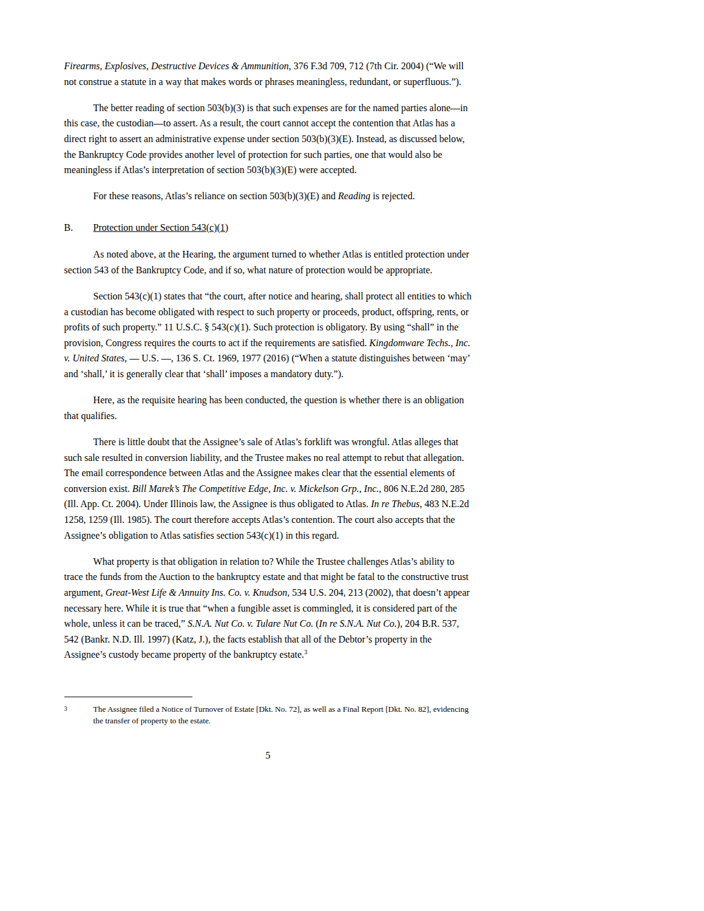Firearms, Explosives, Destructive Devices & Ammunition, 376 F.3d 709, 712 (7th Cir. 2004) (“We will not construe a statute in a way that makes words or phrases meaningless, redundant, or superfluous.”).
The better reading of section 503(b)(3) is that such expenses are for the named parties alone—in this case, the custodian—to assert. As a result, the court cannot accept the contention that Atlas has a direct right to assert an administrative expense under section 503(b)(3)(E). Instead, as discussed below, the Bankruptcy Code provides another level of protection for such parties, one that would also be meaningless if Atlas’s interpretation of section 503(b)(3)(E) were accepted.
For these reasons, Atlas’s reliance on section 503(b)(3)(E) and Reading is rejected.
B. Protection under Section 543(c)(1)
As noted above, at the Hearing, the argument turned to whether Atlas is entitled protection under section 543 of the Bankruptcy Code, and if so, what nature of protection would be appropriate.
Section 543(c)(1) states that “the court, after notice and hearing, shall protect all entities to which a custodian has become obligated with respect to such property or proceeds, product, offspring, rents, or profits of such property.” 11 U.S.C. § 543(c)(1). Such protection is obligatory. By using “shall” in the provision, Congress requires the courts to act if the requirements are satisfied. Kingdomware Techs., Inc. v. United States, — U.S. —, 136 S. Ct. 1969, 1977 (2016) (“When a statute distinguishes between ‘may’ and ‘shall,’ it is generally clear that ‘shall’ imposes a mandatory duty.”).
Here, as the requisite hearing has been conducted, the question is whether there is an obligation that qualifies.
There is little doubt that the Assignee’s sale of Atlas’s forklift was wrongful. Atlas alleges that such sale resulted in conversion liability, and the Trustee makes no real attempt to rebut that allegation. The email correspondence between Atlas and the Assignee makes clear that the essential elements of conversion exist. Bill Marek’s The Competitive Edge, Inc. v. Mickelson Grp., Inc., 806 N.E.2d 280, 285 (Ill. App. Ct. 2004). Under Illinois law, the Assignee is thus obligated to Atlas. In re Thebus, 483 N.E.2d 1258, 1259 (Ill. 1985). The court therefore accepts Atlas’s contention. The court also accepts that the Assignee’s obligation to Atlas satisfies section 543(c)(1) in this regard.
What property is that obligation in relation to? While the Trustee challenges Atlas’s ability to trace the funds from the Auction to the bankruptcy estate and that might be fatal to the constructive trust argument, Great-West Life & Annuity Ins. Co. v. Knudson, 534 U.S. 204, 213 (2002), that doesn’t appear necessary here. While it is true that “when a fungible asset is commingled, it is considered part of the whole, unless it can be traced,” S.N.A. Nut Co. v. Tulare Nut Co. (In re S.N.A. Nut Co.), 204 B.R. 537, 542 (Bankr. N.D. Ill. 1997) (Katz, J.), the facts establish that all of the Debtor’s property in the Assignee’s custody became property of the bankruptcy estate.3
3 The Assignee filed a Notice of Turnover of Estate [Dkt. No. 72], as well as a Final Report [Dkt. No. 82], evidencing the transfer of property to the estate.
5